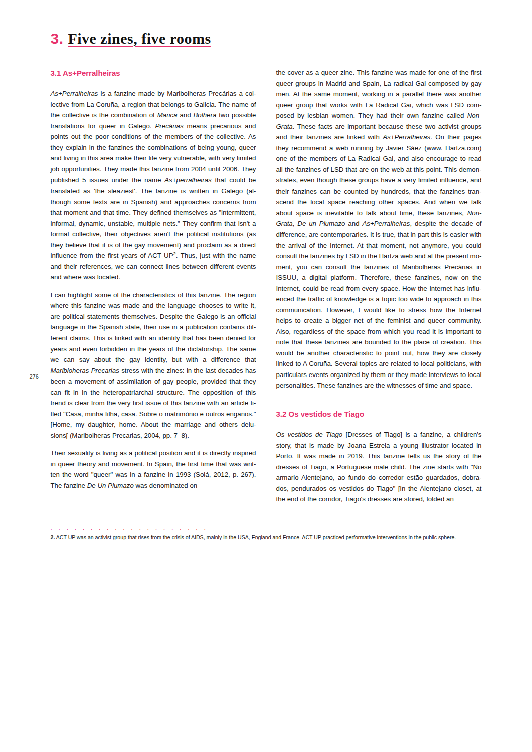3. Five zines, five rooms
276
3.1 As+Perralheiras
As+Perralheiras is a fanzine made by Maribolheras Precárias a collective from La Coruña, a region that belongs to Galicia. The name of the collective is the combination of Marica and Bolhera two possible translations for queer in Galego. Precárias means precarious and points out the poor conditions of the members of the collective. As they explain in the fanzines the combinations of being young, queer and living in this area make their life very vulnerable, with very limited job opportunities. They made this fanzine from 2004 until 2006. They published 5 issues under the name As+perralheiras that could be translated as 'the sleaziest'. The fanzine is written in Galego (although some texts are in Spanish) and approaches concerns from that moment and that time. They defined themselves as "intermittent, informal, dynamic, unstable, multiple nets." They confirm that isn't a formal collective, their objectives aren't the political institutions (as they believe that it is of the gay movement) and proclaim as a direct influence from the first years of ACT UP2. Thus, just with the name and their references, we can connect lines between different events and where was located.
I can highlight some of the characteristics of this fanzine. The region where this fanzine was made and the language chooses to write it, are political statements themselves. Despite the Galego is an official language in the Spanish state, their use in a publication contains different claims. This is linked with an identity that has been denied for years and even forbidden in the years of the dictatorship. The same we can say about the gay identity, but with a difference that Maribloheras Precarias stress with the zines: in the last decades has been a movement of assimilation of gay people, provided that they can fit in in the heteropatriarchal structure. The opposition of this trend is clear from the very first issue of this fanzine with an article titled "Casa, minha filha, casa. Sobre o matrimónio e outros enganos." [Home, my daughter, home. About the marriage and others delusions[ (Maribolheras Precarias, 2004, pp. 7–8).
Their sexuality is living as a political position and it is directly inspired in queer theory and movement. In Spain, the first time that was written the word "queer" was in a fanzine in 1993 (Solá, 2012, p. 267). The fanzine De Un Plumazo was denominated on
the cover as a queer zine. This fanzine was made for one of the first queer groups in Madrid and Spain, La radical Gai composed by gay men. At the same moment, working in a parallel there was another queer group that works with La Radical Gai, which was LSD composed by lesbian women. They had their own fanzine called Non-Grata. These facts are important because these two activist groups and their fanzines are linked with As+Perralheiras. On their pages they recommend a web running by Javier Sáez (www. Hartza.com) one of the members of La Radical Gai, and also encourage to read all the fanzines of LSD that are on the web at this point. This demonstrates, even though these groups have a very limited influence, and their fanzines can be counted by hundreds, that the fanzines transcend the local space reaching other spaces. And when we talk about space is inevitable to talk about time, these fanzines, Non-Grata, De un Plumazo and As+Perralheiras, despite the decade of difference, are contemporaries. It is true, that in part this is easier with the arrival of the Internet. At that moment, not anymore, you could consult the fanzines by LSD in the Hartza web and at the present moment, you can consult the fanzines of Maribolheras Precárias in ISSUU, a digital platform. Therefore, these fanzines, now on the Internet, could be read from every space. How the Internet has influenced the traffic of knowledge is a topic too wide to approach in this communication. However, I would like to stress how the Internet helps to create a bigger net of the feminist and queer community. Also, regardless of the space from which you read it is important to note that these fanzines are bounded to the place of creation. This would be another characteristic to point out, how they are closely linked to A Coruña. Several topics are related to local politicians, with particulars events organized by them or they made interviews to local personalities. These fanzines are the witnesses of time and space.
3.2 Os vestidos de Tiago
Os vestidos de Tiago [Dresses of Tiago] is a fanzine, a children's story, that is made by Joana Estrela a young illustrator located in Porto. It was made in 2019. This fanzine tells us the story of the dresses of Tiago, a Portuguese male child. The zine starts with "No armario Alentejano, ao fundo do corredor estão guardados, dobrados, pendurados os vestidos do Tiago" [In the Alentejano closet, at the end of the corridor, Tiago's dresses are stored, folded an
. . . . . . . . . . . . . . . . . . . .
2. ACT UP was an activist group that rises from the crisis of AIDS, mainly in the USA, England and France. ACT UP practiced performative interventions in the public sphere.